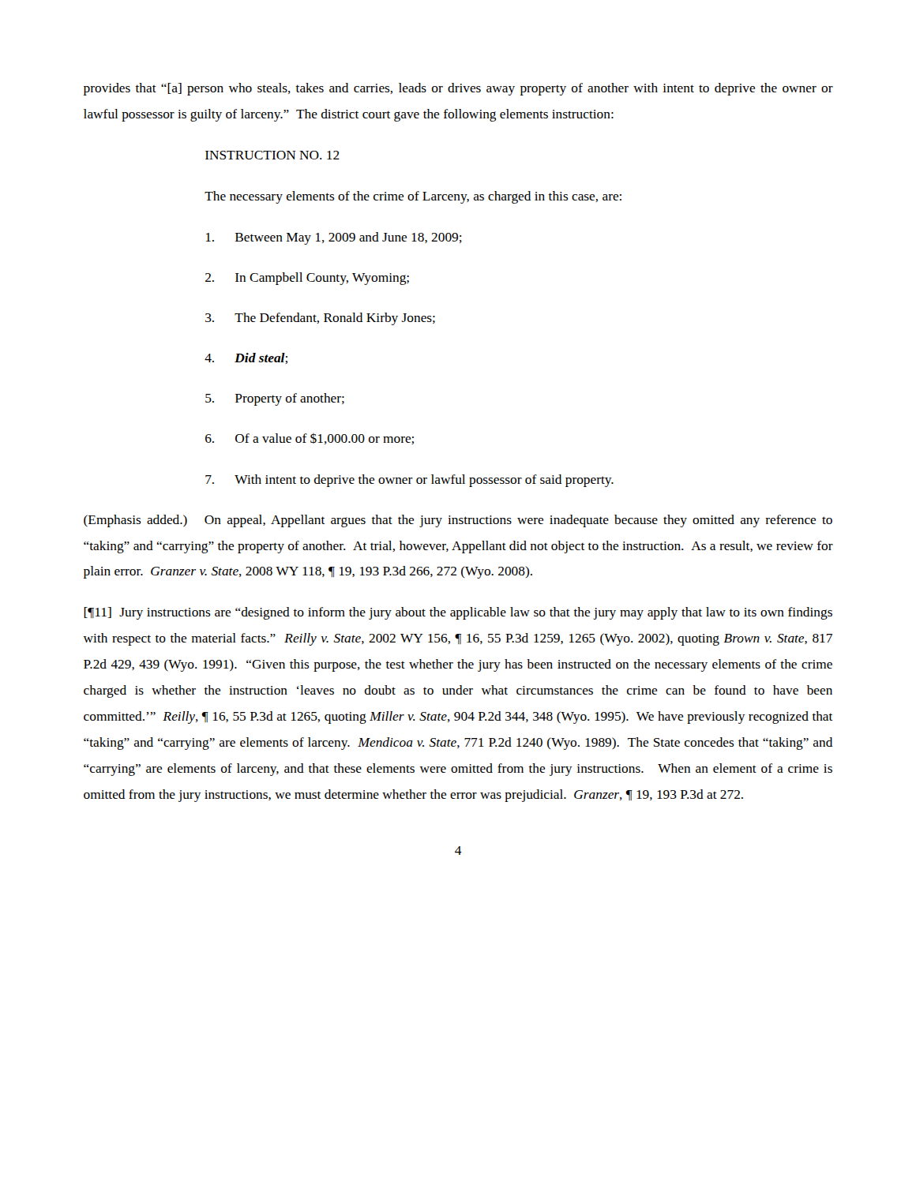provides that “[a] person who steals, takes and carries, leads or drives away property of another with intent to deprive the owner or lawful possessor is guilty of larceny.” The district court gave the following elements instruction:
INSTRUCTION NO. 12
The necessary elements of the crime of Larceny, as charged in this case, are:
Between May 1, 2009 and June 18, 2009;
In Campbell County, Wyoming;
The Defendant, Ronald Kirby Jones;
Did steal;
Property of another;
Of a value of $1,000.00 or more;
With intent to deprive the owner or lawful possessor of said property.
(Emphasis added.) On appeal, Appellant argues that the jury instructions were inadequate because they omitted any reference to “taking” and “carrying” the property of another. At trial, however, Appellant did not object to the instruction. As a result, we review for plain error. Granzer v. State, 2008 WY 118, ¶ 19, 193 P.3d 266, 272 (Wyo. 2008).
[¶11] Jury instructions are “designed to inform the jury about the applicable law so that the jury may apply that law to its own findings with respect to the material facts.” Reilly v. State, 2002 WY 156, ¶ 16, 55 P.3d 1259, 1265 (Wyo. 2002), quoting Brown v. State, 817 P.2d 429, 439 (Wyo. 1991). “Given this purpose, the test whether the jury has been instructed on the necessary elements of the crime charged is whether the instruction ‘leaves no doubt as to under what circumstances the crime can be found to have been committed.’” Reilly, ¶ 16, 55 P.3d at 1265, quoting Miller v. State, 904 P.2d 344, 348 (Wyo. 1995). We have previously recognized that “taking” and “carrying” are elements of larceny. Mendicoa v. State, 771 P.2d 1240 (Wyo. 1989). The State concedes that “taking” and “carrying” are elements of larceny, and that these elements were omitted from the jury instructions. When an element of a crime is omitted from the jury instructions, we must determine whether the error was prejudicial. Granzer, ¶ 19, 193 P.3d at 272.
4